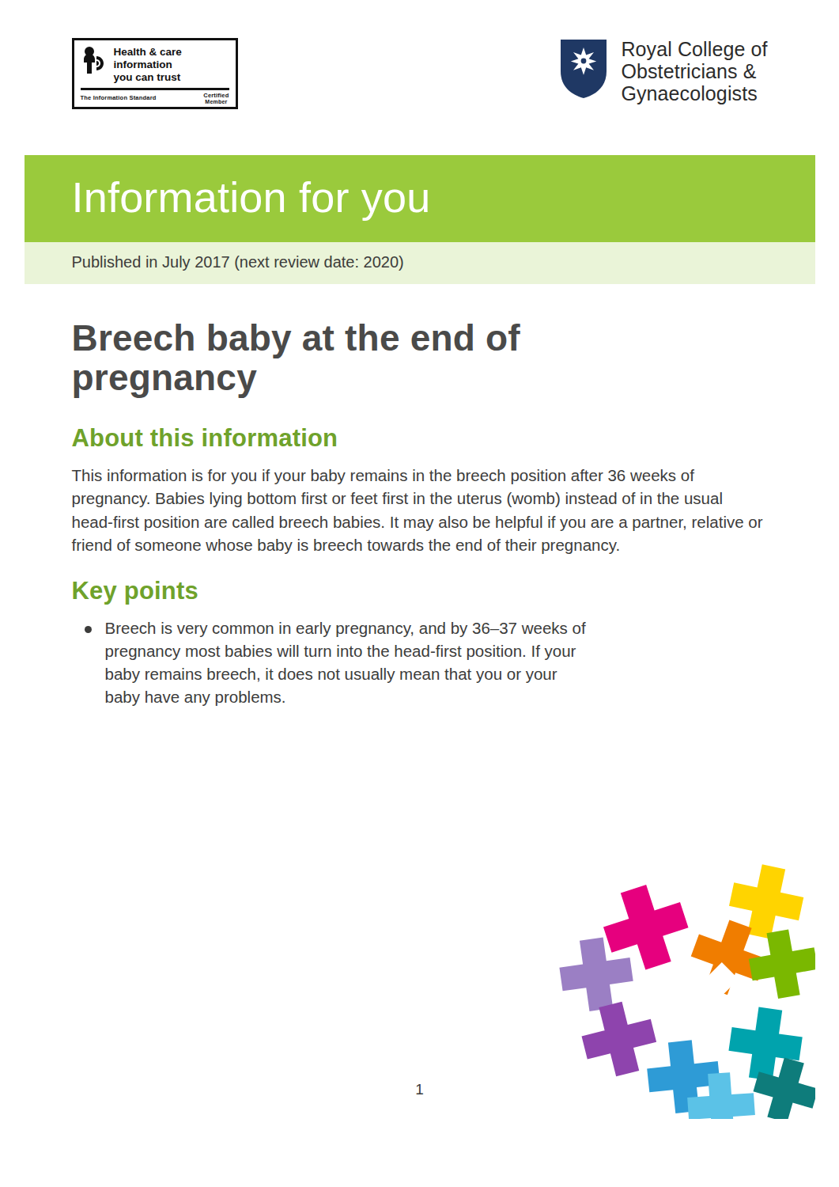Health & care
information
you can trust
The Information Standard
Certified Member
Royal College of
Obstetricians &
Gynaecologists
Information for you
Published in July 2017 (next review date: 2020)
Breech baby at the end of
pregnancy
About this information
This information is for you if your baby remains in the breech position after 36 weeks of pregnancy. Babies lying bottom first or feet first in the uterus (womb) instead of in the usual head-first position are called breech babies. It may also be helpful if you are a partner, relative or friend of someone whose baby is breech towards the end of their pregnancy.
Key points
Breech is very common in early pregnancy, and by 36–37 weeks of pregnancy most babies will turn into the head-first position. If your baby remains breech, it does not usually mean that you or your baby have any problems.
1